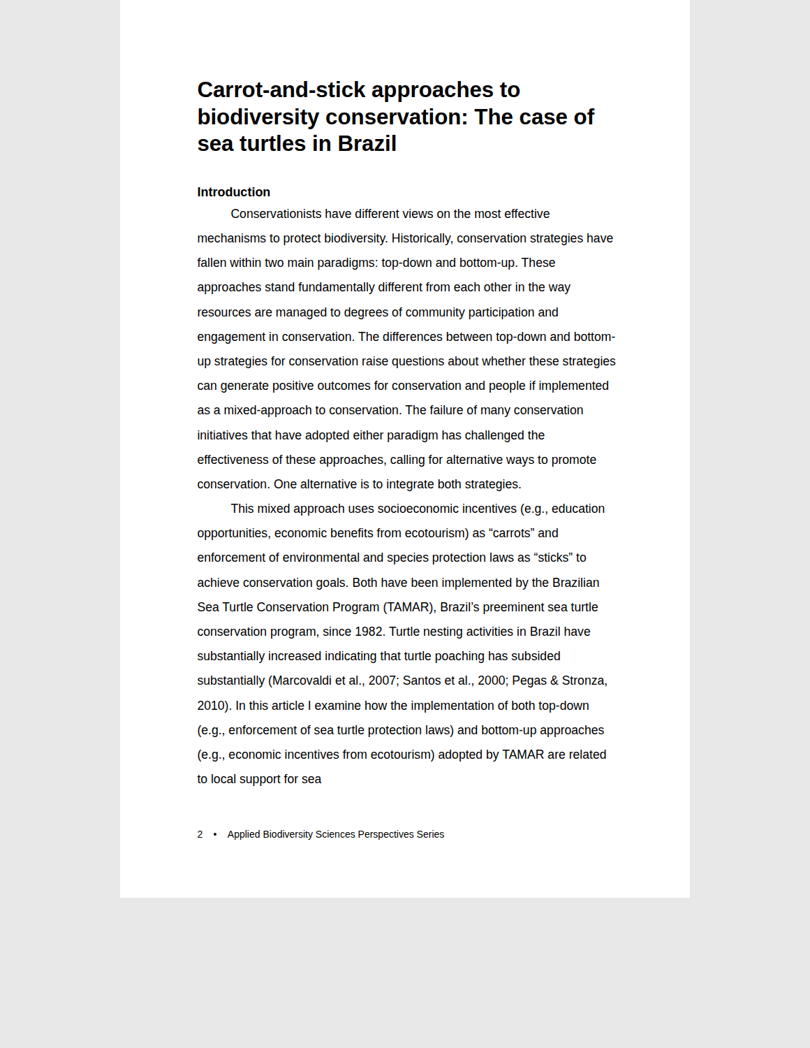Carrot-and-stick approaches to biodiversity conservation: The case of sea turtles in Brazil
Introduction
Conservationists have different views on the most effective mechanisms to protect biodiversity. Historically, conservation strategies have fallen within two main paradigms: top-down and bottom-up. These approaches stand fundamentally different from each other in the way resources are managed to degrees of community participation and engagement in conservation. The differences between top-down and bottom-up strategies for conservation raise questions about whether these strategies can generate positive outcomes for conservation and people if implemented as a mixed-approach to conservation. The failure of many conservation initiatives that have adopted either paradigm has challenged the effectiveness of these approaches, calling for alternative ways to promote conservation. One alternative is to integrate both strategies.
This mixed approach uses socioeconomic incentives (e.g., education opportunities, economic benefits from ecotourism) as “carrots” and enforcement of environmental and species protection laws as “sticks” to achieve conservation goals. Both have been implemented by the Brazilian Sea Turtle Conservation Program (TAMAR), Brazil’s preeminent sea turtle conservation program, since 1982. Turtle nesting activities in Brazil have substantially increased indicating that turtle poaching has subsided substantially (Marcovaldi et al., 2007; Santos et al., 2000; Pegas & Stronza, 2010). In this article I examine how the implementation of both top-down (e.g., enforcement of sea turtle protection laws) and bottom-up approaches (e.g., economic incentives from ecotourism) adopted by TAMAR are related to local support for sea
2•Applied Biodiversity Sciences Perspectives Series